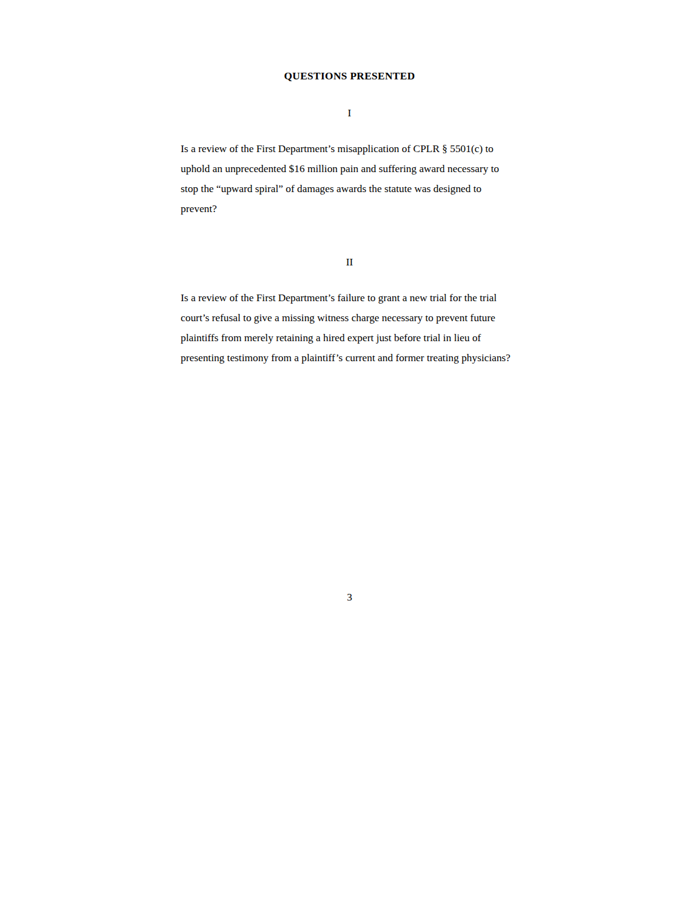QUESTIONS PRESENTED
I
Is a review of the First Department’s misapplication of CPLR § 5501(c) to uphold an unprecedented $16 million pain and suffering award necessary to stop the “upward spiral” of damages awards the statute was designed to prevent?
II
Is a review of the First Department’s failure to grant a new trial for the trial court’s refusal to give a missing witness charge necessary to prevent future plaintiffs from merely retaining a hired expert just before trial in lieu of presenting testimony from a plaintiff’s current and former treating physicians?
3